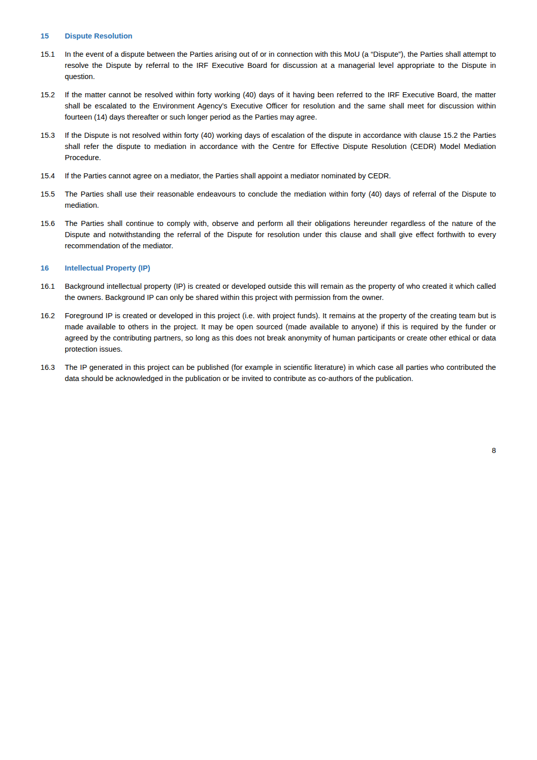15 Dispute Resolution
15.1
In the event of a dispute between the Parties arising out of or in connection with this MoU (a “Dispute”), the Parties shall attempt to resolve the Dispute by referral to the IRF Executive Board for discussion at a managerial level appropriate to the Dispute in question.
15.2
If the matter cannot be resolved within forty working (40) days of it having been referred to the IRF Executive Board, the matter shall be escalated to the Environment Agency’s Executive Officer for resolution and the same shall meet for discussion within fourteen (14) days thereafter or such longer period as the Parties may agree.
15.3
If the Dispute is not resolved within forty (40) working days of escalation of the dispute in accordance with clause 15.2 the Parties shall refer the dispute to mediation in accordance with the Centre for Effective Dispute Resolution (CEDR) Model Mediation Procedure.
15.4
If the Parties cannot agree on a mediator, the Parties shall appoint a mediator nominated by CEDR.
15.5
The Parties shall use their reasonable endeavours to conclude the mediation within forty (40) days of referral of the Dispute to mediation.
15.6
The Parties shall continue to comply with, observe and perform all their obligations hereunder regardless of the nature of the Dispute and notwithstanding the referral of the Dispute for resolution under this clause and shall give effect forthwith to every recommendation of the mediator.
16 Intellectual Property (IP)
16.1
Background intellectual property (IP) is created or developed outside this will remain as the property of who created it which called the owners. Background IP can only be shared within this project with permission from the owner.
16.2
Foreground IP is created or developed in this project (i.e. with project funds). It remains at the property of the creating team but is made available to others in the project. It may be open sourced (made available to anyone) if this is required by the funder or agreed by the contributing partners, so long as this does not break anonymity of human participants or create other ethical or data protection issues.
16.3
The IP generated in this project can be published (for example in scientific literature) in which case all parties who contributed the data should be acknowledged in the publication or be invited to contribute as co-authors of the publication.
8